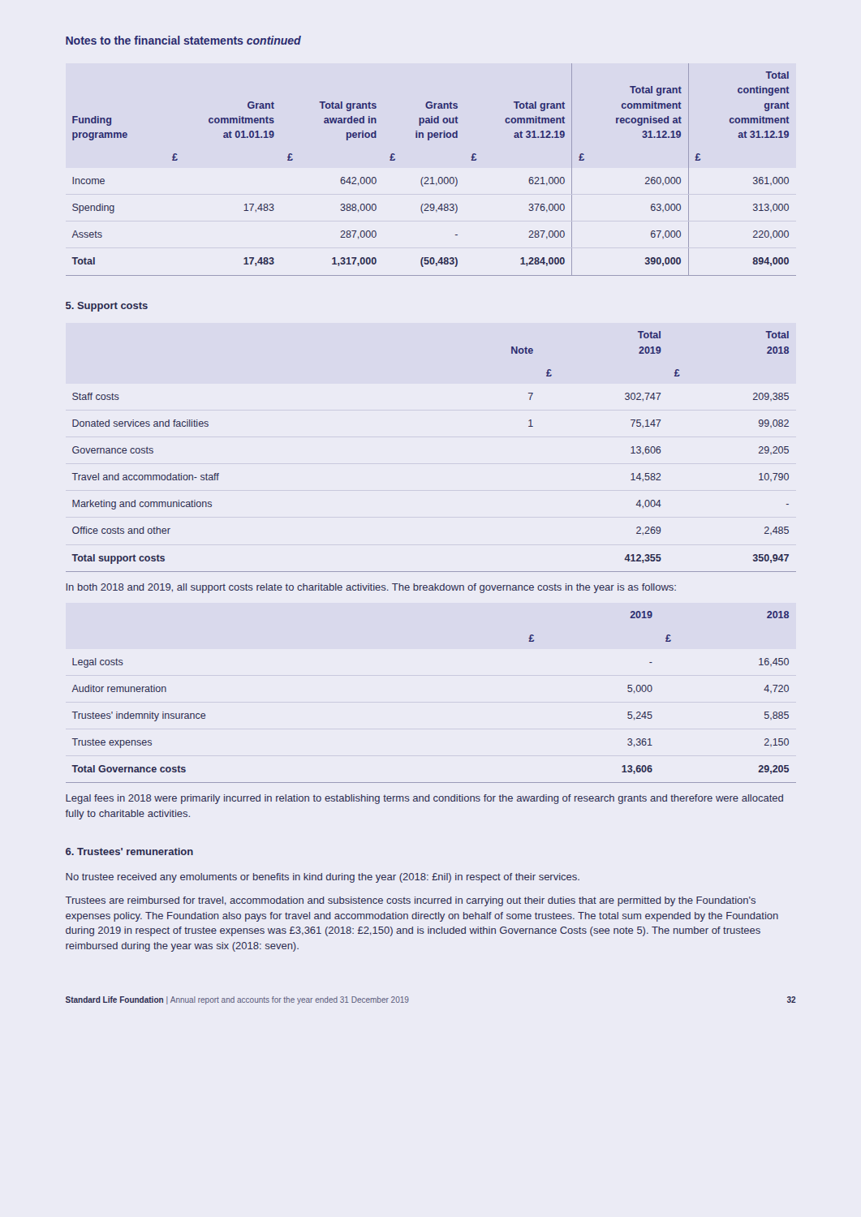Notes to the financial statements continued
| Funding programme | Grant commitments at 01.01.19 | Total grants awarded in period | Grants paid out in period | Total grant commitment at 31.12.19 | Total grant commitment recognised at 31.12.19 | Total contingent grant commitment at 31.12.19 |
| --- | --- | --- | --- | --- | --- | --- |
| | £ | £ | £ | £ | £ | £ |
| Income | | 642,000 | (21,000) | 621,000 | 260,000 | 361,000 |
| Spending | 17,483 | 388,000 | (29,483) | 376,000 | 63,000 | 313,000 |
| Assets | | 287,000 | - | 287,000 | 67,000 | 220,000 |
| Total | 17,483 | 1,317,000 | (50,483) | 1,284,000 | 390,000 | 894,000 |
5. Support costs
| | Note | Total 2019 | Total 2018 |
| --- | --- | --- | --- |
| | | £ | £ |
| Staff costs | 7 | 302,747 | 209,385 |
| Donated services and facilities | 1 | 75,147 | 99,082 |
| Governance costs | | 13,606 | 29,205 |
| Travel and accommodation- staff | | 14,582 | 10,790 |
| Marketing and communications | | 4,004 | - |
| Office costs and other | | 2,269 | 2,485 |
| Total support costs | | 412,355 | 350,947 |
In both 2018 and 2019, all support costs relate to charitable activities. The breakdown of governance costs in the year is as follows:
| | 2019 | 2018 |
| --- | --- | --- |
| | £ | £ |
| Legal costs | - | 16,450 |
| Auditor remuneration | 5,000 | 4,720 |
| Trustees' indemnity insurance | 5,245 | 5,885 |
| Trustee expenses | 3,361 | 2,150 |
| Total Governance costs | 13,606 | 29,205 |
Legal fees in 2018 were primarily incurred in relation to establishing terms and conditions for the awarding of research grants and therefore were allocated fully to charitable activities.
6. Trustees' remuneration
No trustee received any emoluments or benefits in kind during the year (2018: £nil) in respect of their services.
Trustees are reimbursed for travel, accommodation and subsistence costs incurred in carrying out their duties that are permitted by the Foundation's expenses policy. The Foundation also pays for travel and accommodation directly on behalf of some trustees. The total sum expended by the Foundation during 2019 in respect of trustee expenses was £3,361 (2018: £2,150) and is included within Governance Costs (see note 5). The number of trustees reimbursed during the year was six (2018: seven).
Standard Life Foundation | Annual report and accounts for the year ended 31 December 2019
32